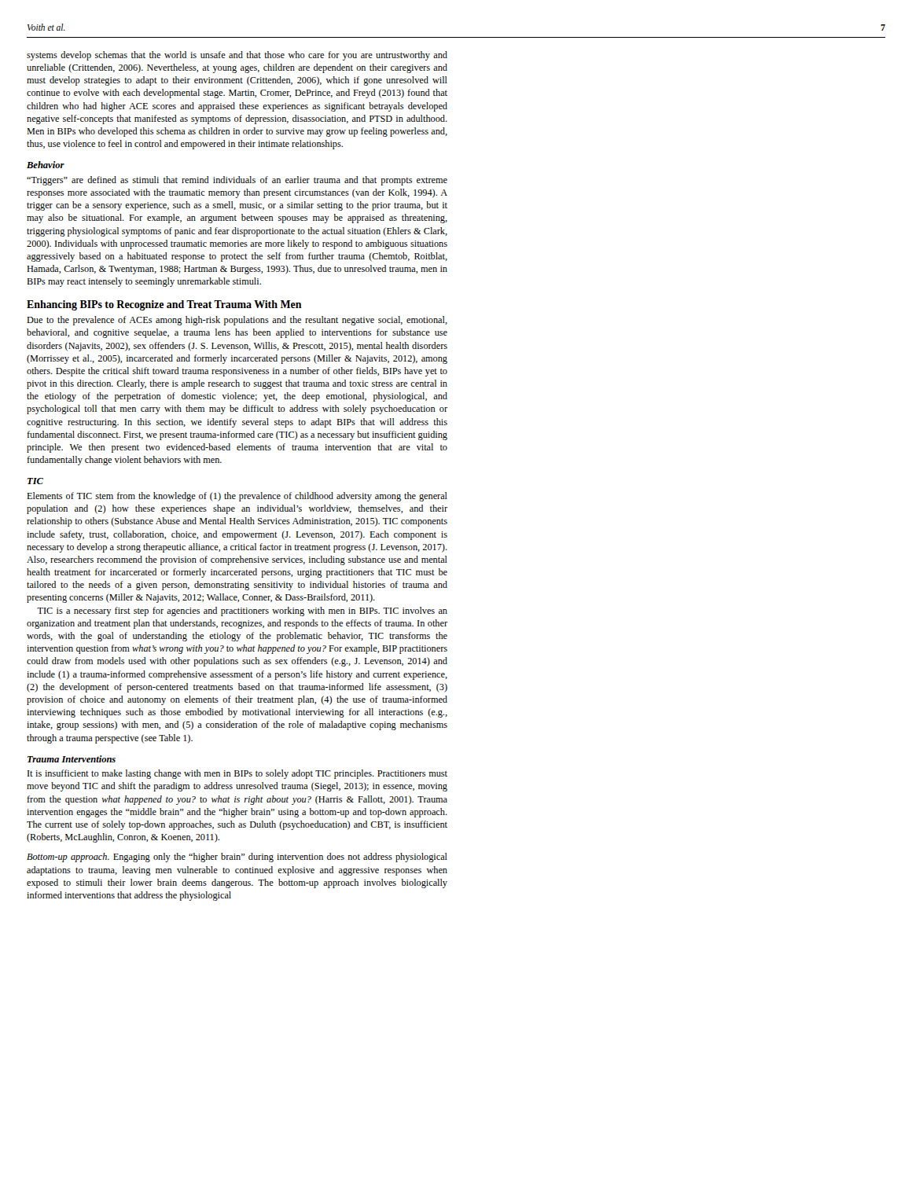Voith et al. 7
systems develop schemas that the world is unsafe and that those who care for you are untrustworthy and unreliable (Crittenden, 2006). Nevertheless, at young ages, children are dependent on their caregivers and must develop strategies to adapt to their environment (Crittenden, 2006), which if gone unresolved will continue to evolve with each developmental stage. Martin, Cromer, DePrince, and Freyd (2013) found that children who had higher ACE scores and appraised these experiences as significant betrayals developed negative self-concepts that manifested as symptoms of depression, disassociation, and PTSD in adulthood. Men in BIPs who developed this schema as children in order to survive may grow up feeling powerless and, thus, use violence to feel in control and empowered in their intimate relationships.
Behavior
“Triggers” are defined as stimuli that remind individuals of an earlier trauma and that prompts extreme responses more associated with the traumatic memory than present circumstances (van der Kolk, 1994). A trigger can be a sensory experience, such as a smell, music, or a similar setting to the prior trauma, but it may also be situational. For example, an argument between spouses may be appraised as threatening, triggering physiological symptoms of panic and fear disproportionate to the actual situation (Ehlers & Clark, 2000). Individuals with unprocessed traumatic memories are more likely to respond to ambiguous situations aggressively based on a habituated response to protect the self from further trauma (Chemtob, Roitblat, Hamada, Carlson, & Twentyman, 1988; Hartman & Burgess, 1993). Thus, due to unresolved trauma, men in BIPs may react intensely to seemingly unremarkable stimuli.
Enhancing BIPs to Recognize and Treat Trauma With Men
Due to the prevalence of ACEs among high-risk populations and the resultant negative social, emotional, behavioral, and cognitive sequelae, a trauma lens has been applied to interventions for substance use disorders (Najavits, 2002), sex offenders (J. S. Levenson, Willis, & Prescott, 2015), mental health disorders (Morrissey et al., 2005), incarcerated and formerly incarcerated persons (Miller & Najavits, 2012), among others. Despite the critical shift toward trauma responsiveness in a number of other fields, BIPs have yet to pivot in this direction. Clearly, there is ample research to suggest that trauma and toxic stress are central in the etiology of the perpetration of domestic violence; yet, the deep emotional, physiological, and psychological toll that men carry with them may be difficult to address with solely psychoeducation or cognitive restructuring. In this section, we identify several steps to adapt BIPs that will address this fundamental disconnect. First, we present trauma-informed care (TIC) as a necessary but insufficient guiding principle. We then present two evidenced-based elements of trauma intervention that are vital to fundamentally change violent behaviors with men.
TIC
Elements of TIC stem from the knowledge of (1) the prevalence of childhood adversity among the general population and (2) how these experiences shape an individual’s worldview, themselves, and their relationship to others (Substance Abuse and Mental Health Services Administration, 2015). TIC components include safety, trust, collaboration, choice, and empowerment (J. Levenson, 2017). Each component is necessary to develop a strong therapeutic alliance, a critical factor in treatment progress (J. Levenson, 2017). Also, researchers recommend the provision of comprehensive services, including substance use and mental health treatment for incarcerated or formerly incarcerated persons, urging practitioners that TIC must be tailored to the needs of a given person, demonstrating sensitivity to individual histories of trauma and presenting concerns (Miller & Najavits, 2012; Wallace, Conner, & Dass-Brailsford, 2011).
TIC is a necessary first step for agencies and practitioners working with men in BIPs. TIC involves an organization and treatment plan that understands, recognizes, and responds to the effects of trauma. In other words, with the goal of understanding the etiology of the problematic behavior, TIC transforms the intervention question from what’s wrong with you? to what happened to you? For example, BIP practitioners could draw from models used with other populations such as sex offenders (e.g., J. Levenson, 2014) and include (1) a trauma-informed comprehensive assessment of a person’s life history and current experience, (2) the development of person-centered treatments based on that trauma-informed life assessment, (3) provision of choice and autonomy on elements of their treatment plan, (4) the use of trauma-informed interviewing techniques such as those embodied by motivational interviewing for all interactions (e.g., intake, group sessions) with men, and (5) a consideration of the role of maladaptive coping mechanisms through a trauma perspective (see Table 1).
Trauma Interventions
It is insufficient to make lasting change with men in BIPs to solely adopt TIC principles. Practitioners must move beyond TIC and shift the paradigm to address unresolved trauma (Siegel, 2013); in essence, moving from the question what happened to you? to what is right about you? (Harris & Fallott, 2001). Trauma intervention engages the “middle brain” and the “higher brain” using a bottom-up and top-down approach. The current use of solely top-down approaches, such as Duluth (psychoeducation) and CBT, is insufficient (Roberts, McLaughlin, Conron, & Koenen, 2011).
Bottom-up approach. Engaging only the “higher brain” during intervention does not address physiological adaptations to trauma, leaving men vulnerable to continued explosive and aggressive responses when exposed to stimuli their lower brain deems dangerous. The bottom-up approach involves biologically informed interventions that address the physiological